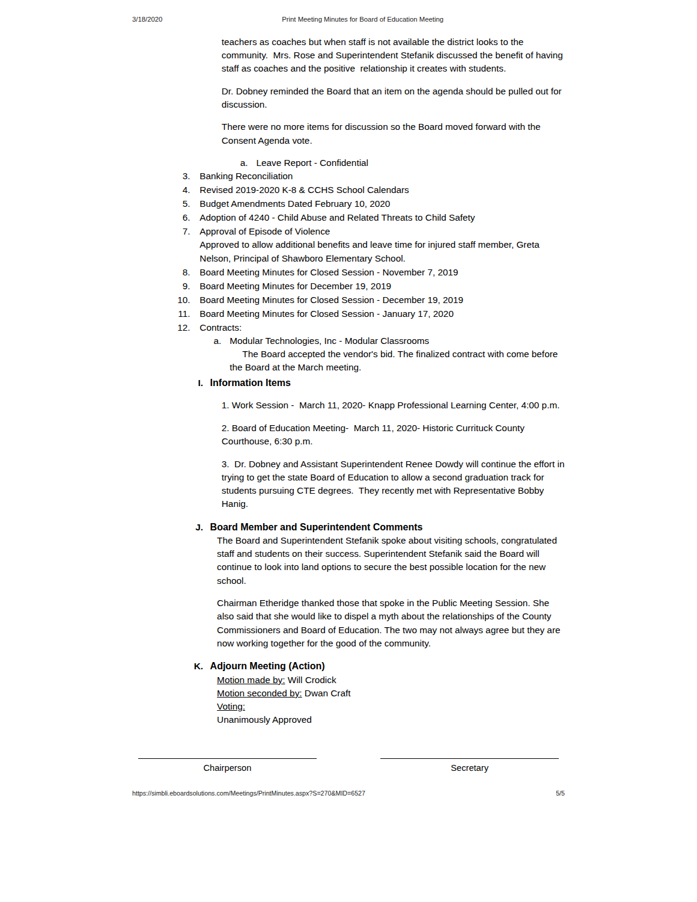3/18/2020
Print Meeting Minutes for Board of Education Meeting
teachers as coaches but when staff is not available the district looks to the community. Mrs. Rose and Superintendent Stefanik discussed the benefit of having staff as coaches and the positive relationship it creates with students.
Dr. Dobney reminded the Board that an item on the agenda should be pulled out for discussion.
There were no more items for discussion so the Board moved forward with the Consent Agenda vote.
Leave Report - Confidential
Banking Reconciliation
Revised 2019-2020 K-8 & CCHS School Calendars
Budget Amendments Dated February 10, 2020
Adoption of 4240 - Child Abuse and Related Threats to Child Safety
Approval of Episode of Violence
Approved to allow additional benefits and leave time for injured staff member, Greta Nelson, Principal of Shawboro Elementary School.
Board Meeting Minutes for Closed Session - November 7, 2019
Board Meeting Minutes for December 19, 2019
Board Meeting Minutes for Closed Session - December 19, 2019
Board Meeting Minutes for Closed Session - January 17, 2020
Contracts:
Modular Technologies, Inc - Modular Classrooms
The Board accepted the vendor's bid. The finalized contract with come before the Board at the March meeting.
I.
Information Items
1. Work Session - March 11, 2020- Knapp Professional Learning Center, 4:00 p.m.
2. Board of Education Meeting- March 11, 2020- Historic Currituck County Courthouse, 6:30 p.m.
3. Dr. Dobney and Assistant Superintendent Renee Dowdy will continue the effort in trying to get the state Board of Education to allow a second graduation track for students pursuing CTE degrees. They recently met with Representative Bobby Hanig.
J.
Board Member and Superintendent Comments
The Board and Superintendent Stefanik spoke about visiting schools, congratulated staff and students on their success. Superintendent Stefanik said the Board will continue to look into land options to secure the best possible location for the new school.
Chairman Etheridge thanked those that spoke in the Public Meeting Session. She also said that she would like to dispel a myth about the relationships of the County Commissioners and Board of Education. The two may not always agree but they are now working together for the good of the community.
K.
Adjourn Meeting (Action)
Motion made by: Will Crodick
Motion seconded by: Dwan Craft
Voting:
Unanimously Approved
Chairperson
Secretary
https://simbli.eboardsolutions.com/Meetings/PrintMinutes.aspx?S=270&MID=6527
5/5